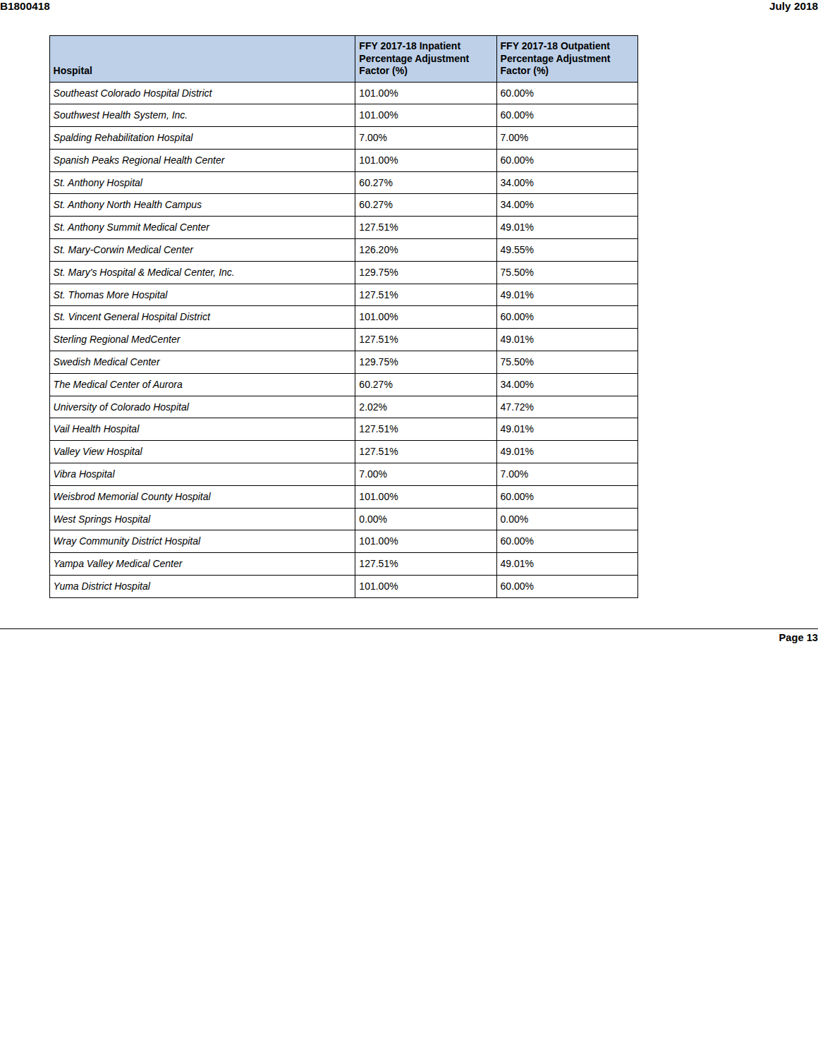B1800418 July 2018
| Hospital | FFY 2017-18 Inpatient Percentage Adjustment Factor (%) | FFY 2017-18 Outpatient Percentage Adjustment Factor (%) |
| --- | --- | --- |
| Southeast Colorado Hospital District | 101.00% | 60.00% |
| Southwest Health System, Inc. | 101.00% | 60.00% |
| Spalding Rehabilitation Hospital | 7.00% | 7.00% |
| Spanish Peaks Regional Health Center | 101.00% | 60.00% |
| St. Anthony Hospital | 60.27% | 34.00% |
| St. Anthony North Health Campus | 60.27% | 34.00% |
| St. Anthony Summit Medical Center | 127.51% | 49.01% |
| St. Mary-Corwin Medical Center | 126.20% | 49.55% |
| St. Mary's Hospital & Medical Center, Inc. | 129.75% | 75.50% |
| St. Thomas More Hospital | 127.51% | 49.01% |
| St. Vincent General Hospital District | 101.00% | 60.00% |
| Sterling Regional MedCenter | 127.51% | 49.01% |
| Swedish Medical Center | 129.75% | 75.50% |
| The Medical Center of Aurora | 60.27% | 34.00% |
| University of Colorado Hospital | 2.02% | 47.72% |
| Vail Health Hospital | 127.51% | 49.01% |
| Valley View Hospital | 127.51% | 49.01% |
| Vibra Hospital | 7.00% | 7.00% |
| Weisbrod Memorial County Hospital | 101.00% | 60.00% |
| West Springs Hospital | 0.00% | 0.00% |
| Wray Community District Hospital | 101.00% | 60.00% |
| Yampa Valley Medical Center | 127.51% | 49.01% |
| Yuma District Hospital | 101.00% | 60.00% |
Page 13